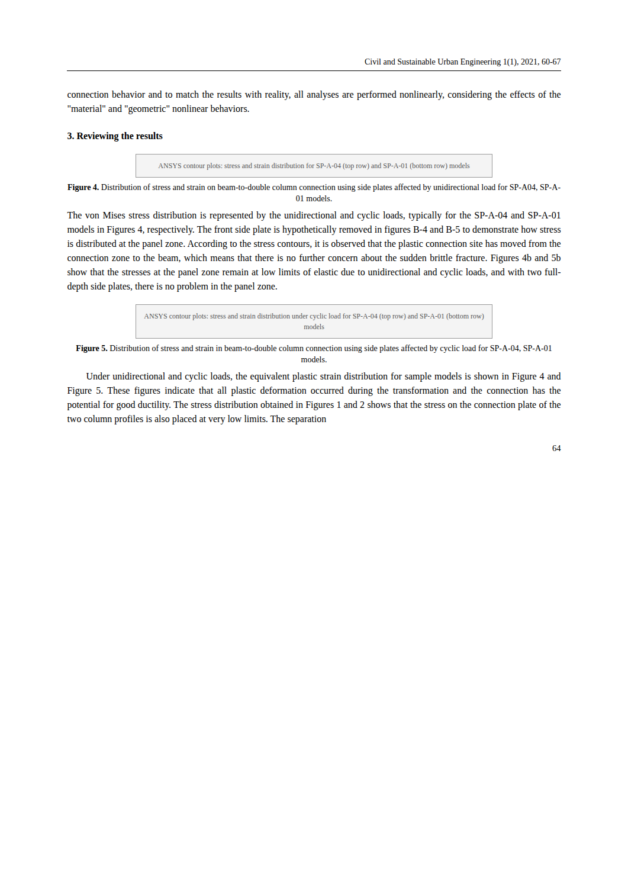Civil and Sustainable Urban Engineering 1(1), 2021, 60-67
connection behavior and to match the results with reality, all analyses are performed nonlinearly, considering the effects of the "material" and "geometric" nonlinear behaviors.
3. Reviewing the results
ANSYS contour plots: stress and strain distribution for SP-A-04 (top row) and SP-A-01 (bottom row) models
Figure 4. Distribution of stress and strain on beam-to-double column connection using side plates affected by unidirectional load for SP-A04, SP-A-01 models.
The von Mises stress distribution is represented by the unidirectional and cyclic loads, typically for the SP-A-04 and SP-A-01 models in Figures 4, respectively. The front side plate is hypothetically removed in figures B-4 and B-5 to demonstrate how stress is distributed at the panel zone. According to the stress contours, it is observed that the plastic connection site has moved from the connection zone to the beam, which means that there is no further concern about the sudden brittle fracture. Figures 4b and 5b show that the stresses at the panel zone remain at low limits of elastic due to unidirectional and cyclic loads, and with two full-depth side plates, there is no problem in the panel zone.
ANSYS contour plots: stress and strain distribution under cyclic load for SP-A-04 (top row) and SP-A-01 (bottom row) models
Figure 5. Distribution of stress and strain in beam-to-double column connection using side plates affected by cyclic load for SP-A-04, SP-A-01 models.
Under unidirectional and cyclic loads, the equivalent plastic strain distribution for sample models is shown in Figure 4 and Figure 5. These figures indicate that all plastic deformation occurred during the transformation and the connection has the potential for good ductility. The stress distribution obtained in Figures 1 and 2 shows that the stress on the connection plate of the two column profiles is also placed at very low limits. The separation
64